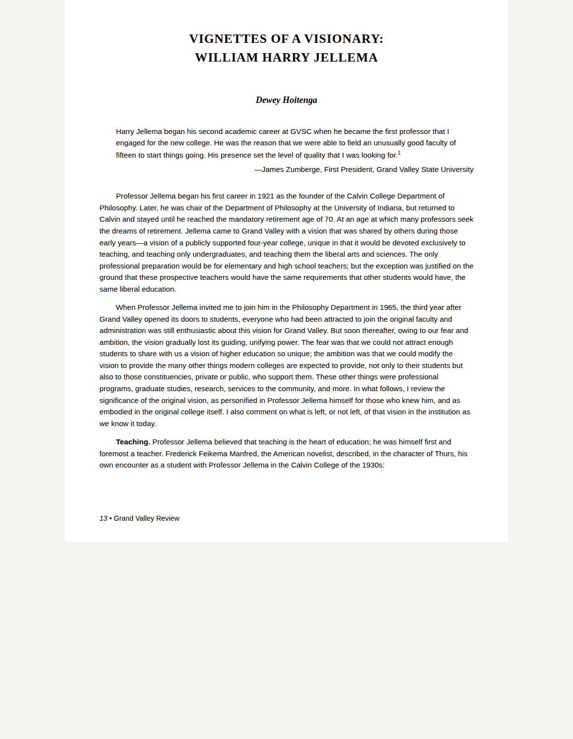VIGNETTES OF A VISIONARY:
WILLIAM HARRY JELLEMA
Dewey Hoitenga
Harry Jellema began his second academic career at GVSC when he became the first professor that I engaged for the new college. He was the reason that we were able to field an unusually good faculty of fifteen to start things going. His presence set the level of quality that I was looking for.1
—James Zumberge, First President, Grand Valley State University
Professor Jellema began his first career in 1921 as the founder of the Calvin College Department of Philosophy. Later, he was chair of the Department of Philosophy at the University of Indiana, but returned to Calvin and stayed until he reached the mandatory retirement age of 70. At an age at which many professors seek the dreams of retirement. Jellema came to Grand Valley with a vision that was shared by others during those early years—a vision of a publicly supported four-year college, unique in that it would be devoted exclusively to teaching, and teaching only undergraduates, and teaching them the liberal arts and sciences. The only professional preparation would be for elementary and high school teachers; but the exception was justified on the ground that these prospective teachers would have the same requirements that other students would have, the same liberal education.
When Professor Jellema invited me to join him in the Philosophy Department in 1965, the third year after Grand Valley opened its doors to students, everyone who had been attracted to join the original faculty and administration was still enthusiastic about this vision for Grand Valley. But soon thereafter, owing to our fear and ambition, the vision gradually lost its guiding, unifying power. The fear was that we could not attract enough students to share with us a vision of higher education so unique; the ambition was that we could modify the vision to provide the many other things modern colleges are expected to provide, not only to their students but also to those constituencies, private or public, who support them. These other things were professional programs, graduate studies, research, services to the community, and more. In what follows, I review the significance of the original vision, as personified in Professor Jellema himself for those who knew him, and as embodied in the original college itself. I also comment on what is left, or not left, of that vision in the institution as we know it today.
Teaching. Professor Jellema believed that teaching is the heart of education; he was himself first and foremost a teacher. Frederick Feikema Manfred, the American novelist, described, in the character of Thurs, his own encounter as a student with Professor Jellema in the Calvin College of the 1930s:
13 • Grand Valley Review